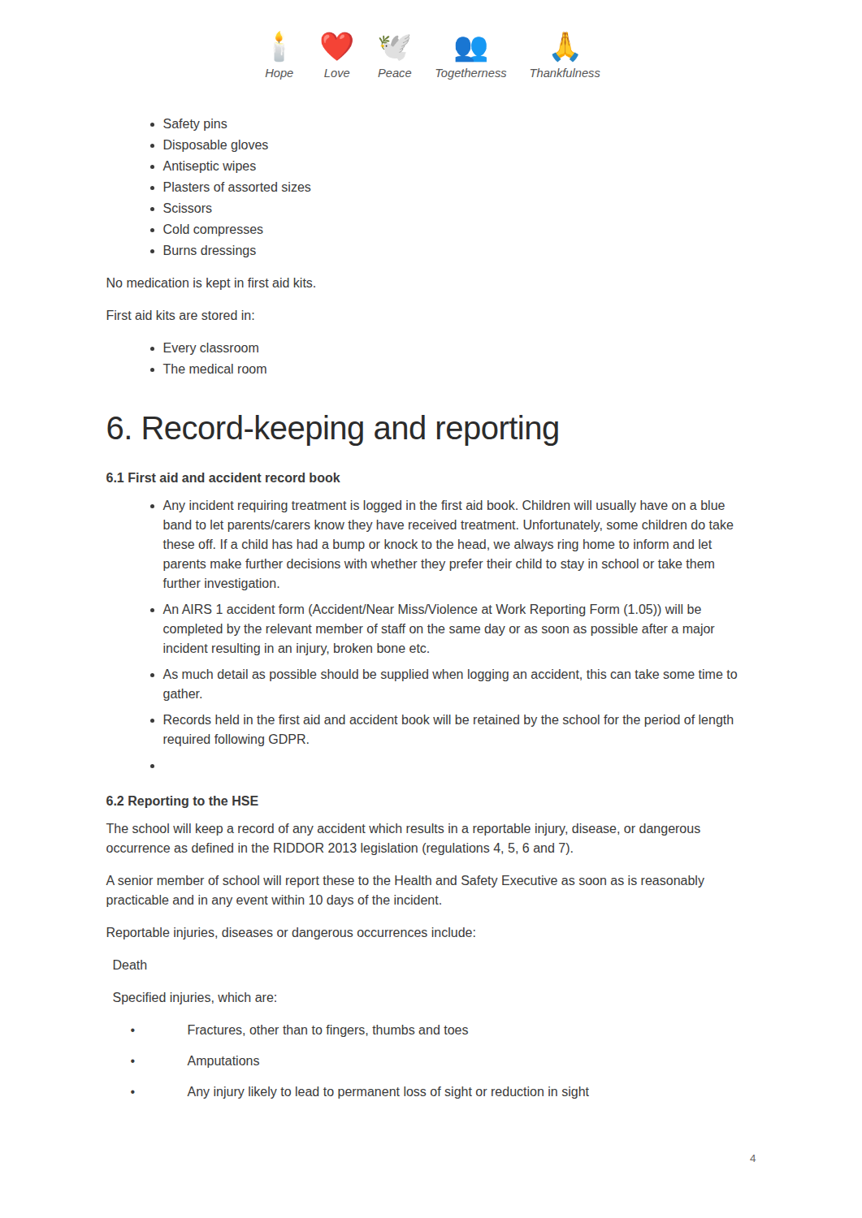🕯️ Hope
❤️ Love
🕊️ Peace
👥 Togetherness
🙏 Thankfulness
Safety pins
Disposable gloves
Antiseptic wipes
Plasters of assorted sizes
Scissors
Cold compresses
Burns dressings
No medication is kept in first aid kits.
First aid kits are stored in:
Every classroom
The medical room
6. Record-keeping and reporting
6.1 First aid and accident record book
Any incident requiring treatment is logged in the first aid book. Children will usually have on a blue band to let parents/carers know they have received treatment. Unfortunately, some children do take these off. If a child has had a bump or knock to the head, we always ring home to inform and let parents make further decisions with whether they prefer their child to stay in school or take them further investigation.
An AIRS 1 accident form (Accident/Near Miss/Violence at Work Reporting Form (1.05)) will be completed by the relevant member of staff on the same day or as soon as possible after a major incident resulting in an injury, broken bone etc.
As much detail as possible should be supplied when logging an accident, this can take some time to gather.
Records held in the first aid and accident book will be retained by the school for the period of length required following GDPR.
6.2 Reporting to the HSE
The school will keep a record of any accident which results in a reportable injury, disease, or dangerous occurrence as defined in the RIDDOR 2013 legislation (regulations 4, 5, 6 and 7).
A senior member of school will report these to the Health and Safety Executive as soon as is reasonably practicable and in any event within 10 days of the incident.
Reportable injuries, diseases or dangerous occurrences include:
Death
Specified injuries, which are:
Fractures, other than to fingers, thumbs and toes
Amputations
Any injury likely to lead to permanent loss of sight or reduction in sight
4